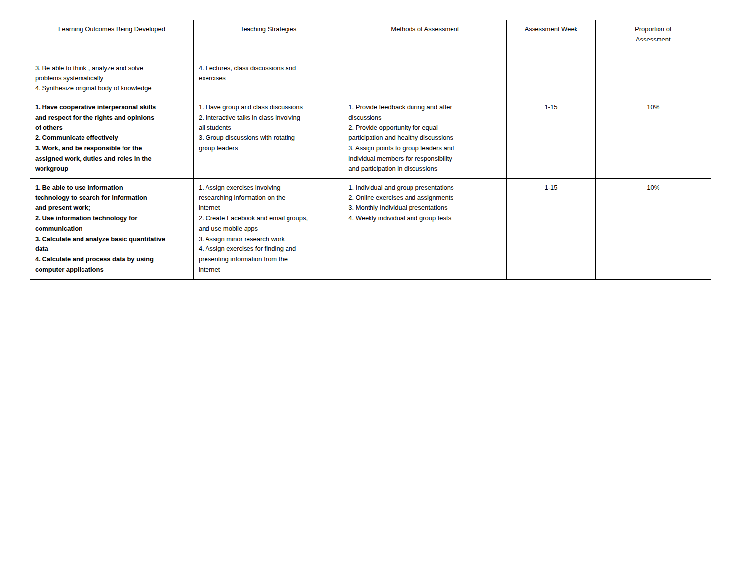| Learning Outcomes Being Developed | Teaching Strategies | Methods of Assessment | Assessment Week | Proportion of Assessment |
| --- | --- | --- | --- | --- |
| 3. Be able to think , analyze and solve problems systematically 4. Synthesize original body of knowledge | 4. Lectures, class discussions and exercises | | | |
| 1. Have cooperative interpersonal skills and respect for the rights and opinions of others 2. Communicate effectively 3. Work, and be responsible for the assigned work, duties and roles in the workgroup | 1. Have group and class discussions 2. Interactive talks in class involving all students 3. Group discussions with rotating group leaders | 1. Provide feedback during and after discussions 2. Provide opportunity for equal participation and healthy discussions 3. Assign points to group leaders and individual members for responsibility and participation in discussions | 1-15 | 10% |
| 1. Be able to use information technology to search for information and present work; 2. Use information technology for communication 3. Calculate and analyze basic quantitative data 4. Calculate and process data by using computer applications | 1. Assign exercises involving researching information on the internet 2. Create Facebook and email groups, and use mobile apps 3. Assign minor research work 4. Assign exercises for finding and presenting information from the internet | 1. Individual and group presentations 2. Online exercises and assignments 3. Monthly Individual presentations 4. Weekly individual and group tests | 1-15 | 10% |